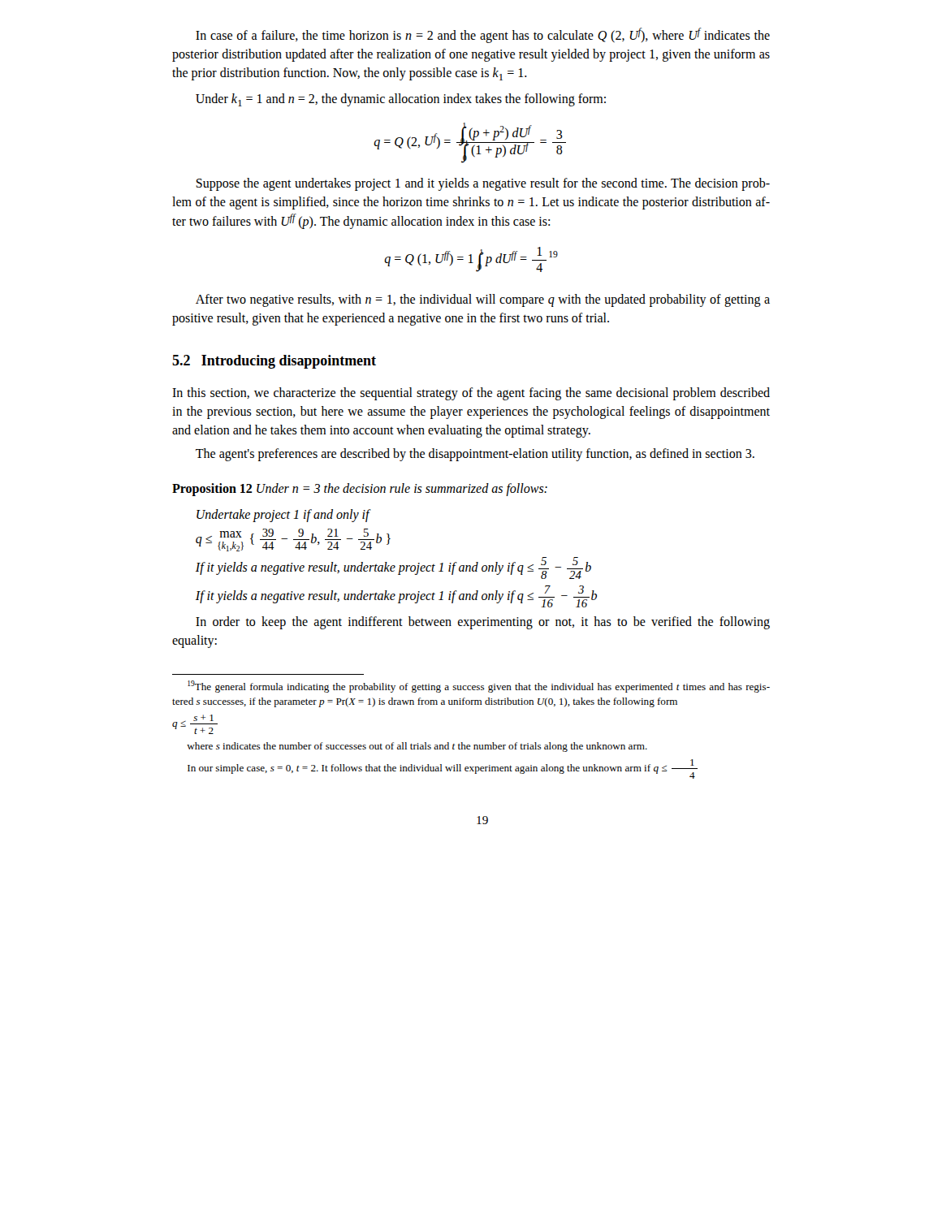In case of a failure, the time horizon is n = 2 and the agent has to calculate Q (2, Uf), where Uf indicates the posterior distribution updated after the realization of one negative result yielded by project 1, given the uniform as the prior distribution function. Now, the only possible case is k1 = 1.
Under k1 = 1 and n = 2, the dynamic allocation index takes the following form:
q = Q (2, Uf) = ∫10 (p + p2) dUf ∫10 (1 + p) dUf = 38
Suppose the agent undertakes project 1 and it yields a negative result for the second time. The decision problem of the agent is simplified, since the horizon time shrinks to n = 1. Let us indicate the posterior distribution after two failures with Uff (p). The dynamic allocation index in this case is:
q = Q (1, Uff) = 1 ∫10 p dUff = 1419
After two negative results, with n = 1, the individual will compare q with the updated probability of getting a positive result, given that he experienced a negative one in the first two runs of trial.
5.2 Introducing disappointment
In this section, we characterize the sequential strategy of the agent facing the same decisional problem described in the previous section, but here we assume the player experiences the psychological feelings of disappointment and elation and he takes them into account when evaluating the optimal strategy.
The agent's preferences are described by the disappointment-elation utility function, as defined in section 3.
Proposition 12 Under n = 3 the decision rule is summarized as follows:
Undertake project 1 if and only if
q ≤ max{k1,k2} { 3944 − 944 b, 2124 − 524 b }
If it yields a negative result, undertake project 1 if and only if q ≤ 58 − 524b
If it yields a negative result, undertake project 1 if and only if q ≤ 716 − 316b
In order to keep the agent indifferent between experimenting or not, it has to be verified the following equality:
19The general formula indicating the probability of getting a success given that the individual has experimented t times and has registered s successes, if the parameter p = Pr(X = 1) is drawn from a uniform distribution U(0, 1), takes the following form
q ≤ s + 1 t + 2
where s indicates the number of successes out of all trials and t the number of trials along the unknown arm.
In our simple case, s = 0, t = 2. It follows that the individual will experiment again along the unknown arm if q ≤ 14
19